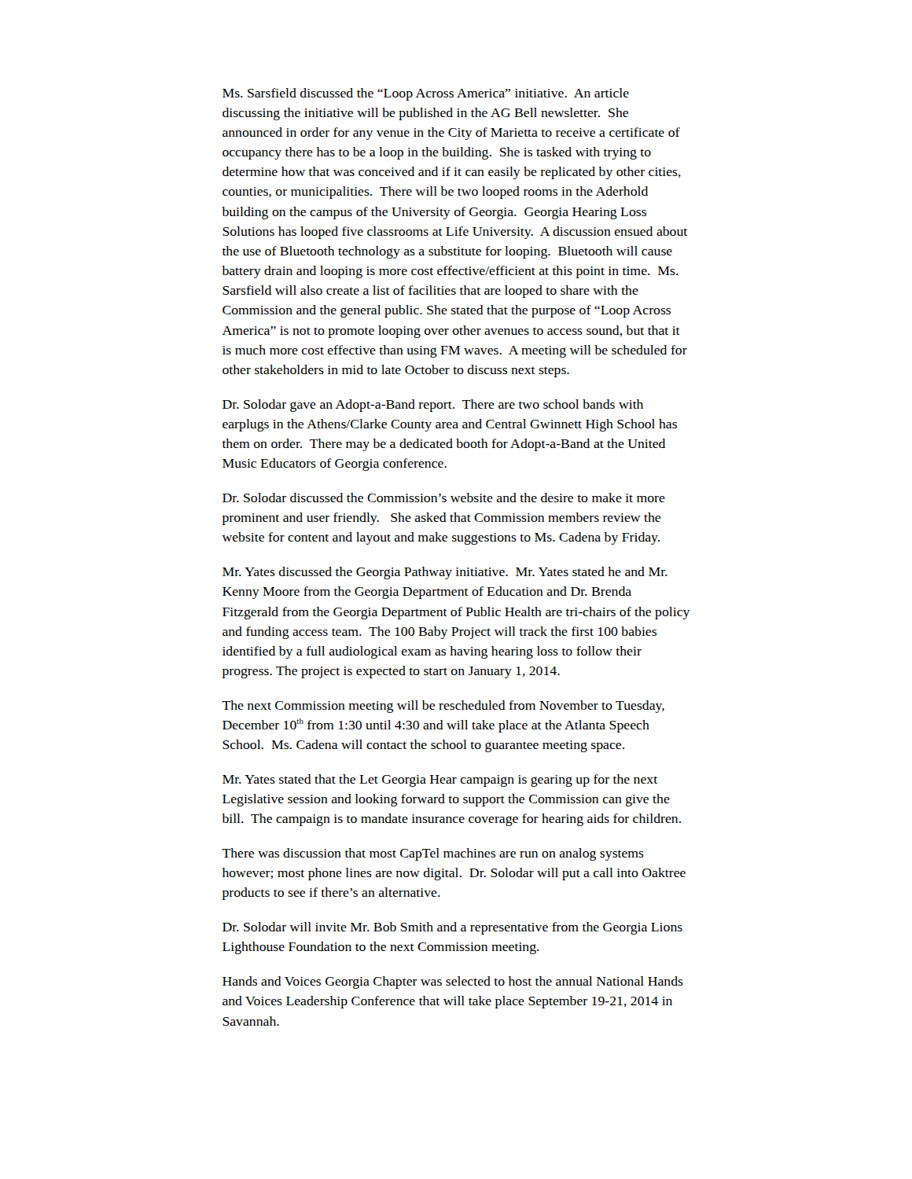Ms. Sarsfield discussed the “Loop Across America” initiative. An article discussing the initiative will be published in the AG Bell newsletter. She announced in order for any venue in the City of Marietta to receive a certificate of occupancy there has to be a loop in the building. She is tasked with trying to determine how that was conceived and if it can easily be replicated by other cities, counties, or municipalities. There will be two looped rooms in the Aderhold building on the campus of the University of Georgia. Georgia Hearing Loss Solutions has looped five classrooms at Life University. A discussion ensued about the use of Bluetooth technology as a substitute for looping. Bluetooth will cause battery drain and looping is more cost effective/efficient at this point in time. Ms. Sarsfield will also create a list of facilities that are looped to share with the Commission and the general public. She stated that the purpose of “Loop Across America” is not to promote looping over other avenues to access sound, but that it is much more cost effective than using FM waves. A meeting will be scheduled for other stakeholders in mid to late October to discuss next steps.
Dr. Solodar gave an Adopt-a-Band report. There are two school bands with earplugs in the Athens/Clarke County area and Central Gwinnett High School has them on order. There may be a dedicated booth for Adopt-a-Band at the United Music Educators of Georgia conference.
Dr. Solodar discussed the Commission’s website and the desire to make it more prominent and user friendly. She asked that Commission members review the website for content and layout and make suggestions to Ms. Cadena by Friday.
Mr. Yates discussed the Georgia Pathway initiative. Mr. Yates stated he and Mr. Kenny Moore from the Georgia Department of Education and Dr. Brenda Fitzgerald from the Georgia Department of Public Health are tri-chairs of the policy and funding access team. The 100 Baby Project will track the first 100 babies identified by a full audiological exam as having hearing loss to follow their progress. The project is expected to start on January 1, 2014.
The next Commission meeting will be rescheduled from November to Tuesday, December 10th from 1:30 until 4:30 and will take place at the Atlanta Speech School. Ms. Cadena will contact the school to guarantee meeting space.
Mr. Yates stated that the Let Georgia Hear campaign is gearing up for the next Legislative session and looking forward to support the Commission can give the bill. The campaign is to mandate insurance coverage for hearing aids for children.
There was discussion that most CapTel machines are run on analog systems however; most phone lines are now digital. Dr. Solodar will put a call into Oaktree products to see if there’s an alternative.
Dr. Solodar will invite Mr. Bob Smith and a representative from the Georgia Lions Lighthouse Foundation to the next Commission meeting.
Hands and Voices Georgia Chapter was selected to host the annual National Hands and Voices Leadership Conference that will take place September 19-21, 2014 in Savannah.